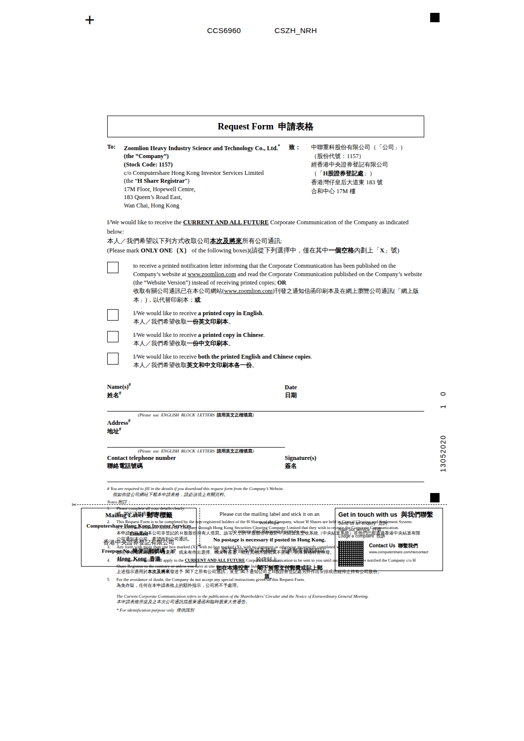+
CCS6960 CSZH_NRH
Request Form 申請表格
| To: | Zoomlion Heavy Industry Science and Technology Co., Ltd. * (the “Company”) (Stock Code: 1157) c/o Computershare Hong Kong Investor Services Limited (the “ H Share Registrar ”) 17M Floor, Hopewell Centre, 183 Queen’s Road East, Wan Chai, Hong Kong | 致： | 中聯重科股份有限公司（「公司」） （股份代號：1157） 經香港中央證券登記有限公司 （「 H股證券登記處 」） 香港灣仔皇后大道東 183 號 合和中心 17M 樓 |
I/We would like to receive the CURRENT AND ALL FUTURE Corporate Communication of the Company as indicated below:
本人／我們希望以下列方式收取公司本次及將來所有公司通訊:
(Please mark ONLY ONE（X） of the following boxes)(請從下列選擇中，僅在其中一個空格內劃上「X」號)
| | to receive a printed notification letter informing that the Corporate Communication has been published on the Company’s website at www.zoomlion.com and read the Corporate Communication published on the Company’s website (the “Website Version”) instead of receiving printed copies; OR 收取有關公司通訊已在本公司網站( www.zoomlion.com )刊發之通知信函印刷本及在網上瀏覽公司通訊(「網上版本」)，以代替印刷本； 或 |
| | I/We would like to receive a printed copy in English . 本人／我們希望收取 一份英文印刷本 。 |
| | I/We would like to receive a printed copy in Chinese . 本人／我們希望收取 一份中文印刷本 。 |
| | I/We would like to receive both the printed English and Chinese copies . 本人／我們希望收取 英文和中文印刷本各一份 。 |
| Name(s) # 姓名 # | Date 日期 |
| (Please use ENGLISH BLOCK LETTERS 請用英文正楷填寫 ) | |
| Address # 地址 # | |
| (Please use ENGLISH BLOCK LETTERS 請用英文正楷填寫 ) | |
| Contact telephone number 聯絡電話號碼 | Signature(s) 簽名 |
# You are required to fill in the details if you download this request form from the Company’s Website.
假如你從公司網站下載本申請表格，請必須填上有關資料。
Notes 附註：
| 1. | Please complete all your details clearly. 請 閣下清楚填妥所有資料。 |
| 2. | This Request Form is to be completed by the non-registered holders of the H Shares of the Company, whose H Shares are held in Central Clearing and Settlement System (CCASS) and who have notified the Company through Hong Kong Securities Clearing Company Limited that they wish to receive the Corporate Communication. 本申請表格應由本公司非登記的 H 股股份持有人填寫。該等人士的 H 股股份存放於中央結算及交收系統（中央結算系統）並他們已經通過香港中央結算有限公司通知本公司，希望收到公司通訊。 |
| 3. | Any form with more than one box marked (X), with no box marked (X), with no signature or otherwise incorrectly completed will be void. 如在本表格作出超過一項選擇、或未有作出選擇、或未有簽署、或在其他方面填寫不正確，則本表格將會作廢。 |
| 4. | The above instruction will apply to the CURRENT AND ALL FUTURE Corporate Communication to be sent to you until such time you have notified the Company c/o H Share Registrar to the contrary or unless you have at one time ceased to have holdings in the Company. 上述指示適用於 本次及將來 發送予 閣下之所有公司通訊，直至 閣下通知公司之H股證券登記處另外作出安排或曾經停止持有公司股份。 |
| 5. | For the avoidance of doubt, the Company do not accept any special instructions given on this Request Form. 為免存疑，任何在本申請表格上的額外指示，公司將不予處理。 |
The Current Corporate Communication refers to the publication of the Shareholders’ Circular and the Notice of Extraordinary General Meeting.
本申請表格所提及之本次公司通訊指股東通函和臨時股東大會通告。
* For identification purpose only 僅供識別
1 0
13052020
✂
Mailing Label 郵寄標籤
Computershare Hong Kong Investor Services Limited
香港中央證券登記有限公司
Freepost No. 簡便回郵號碼：37
Hong Kong 香港
✂
Please cut the mailing label and stick it on an envelope
to return this Request Form to us.
No postage is necessary if posted in Hong Kong.
當 閣下寄回本申請表格時，請將郵寄標籤剪貼於信封上。
如在本港投寄， 閣下無需支付郵費或貼上郵票。
Get in touch with us 與我們聯繫
| Send us an enquiry 查詢 Rate our service 評價 Lodge a complaint 投訴 | |
| | Contact Us 聯繫我們 www.computershare.com/hk/contact |